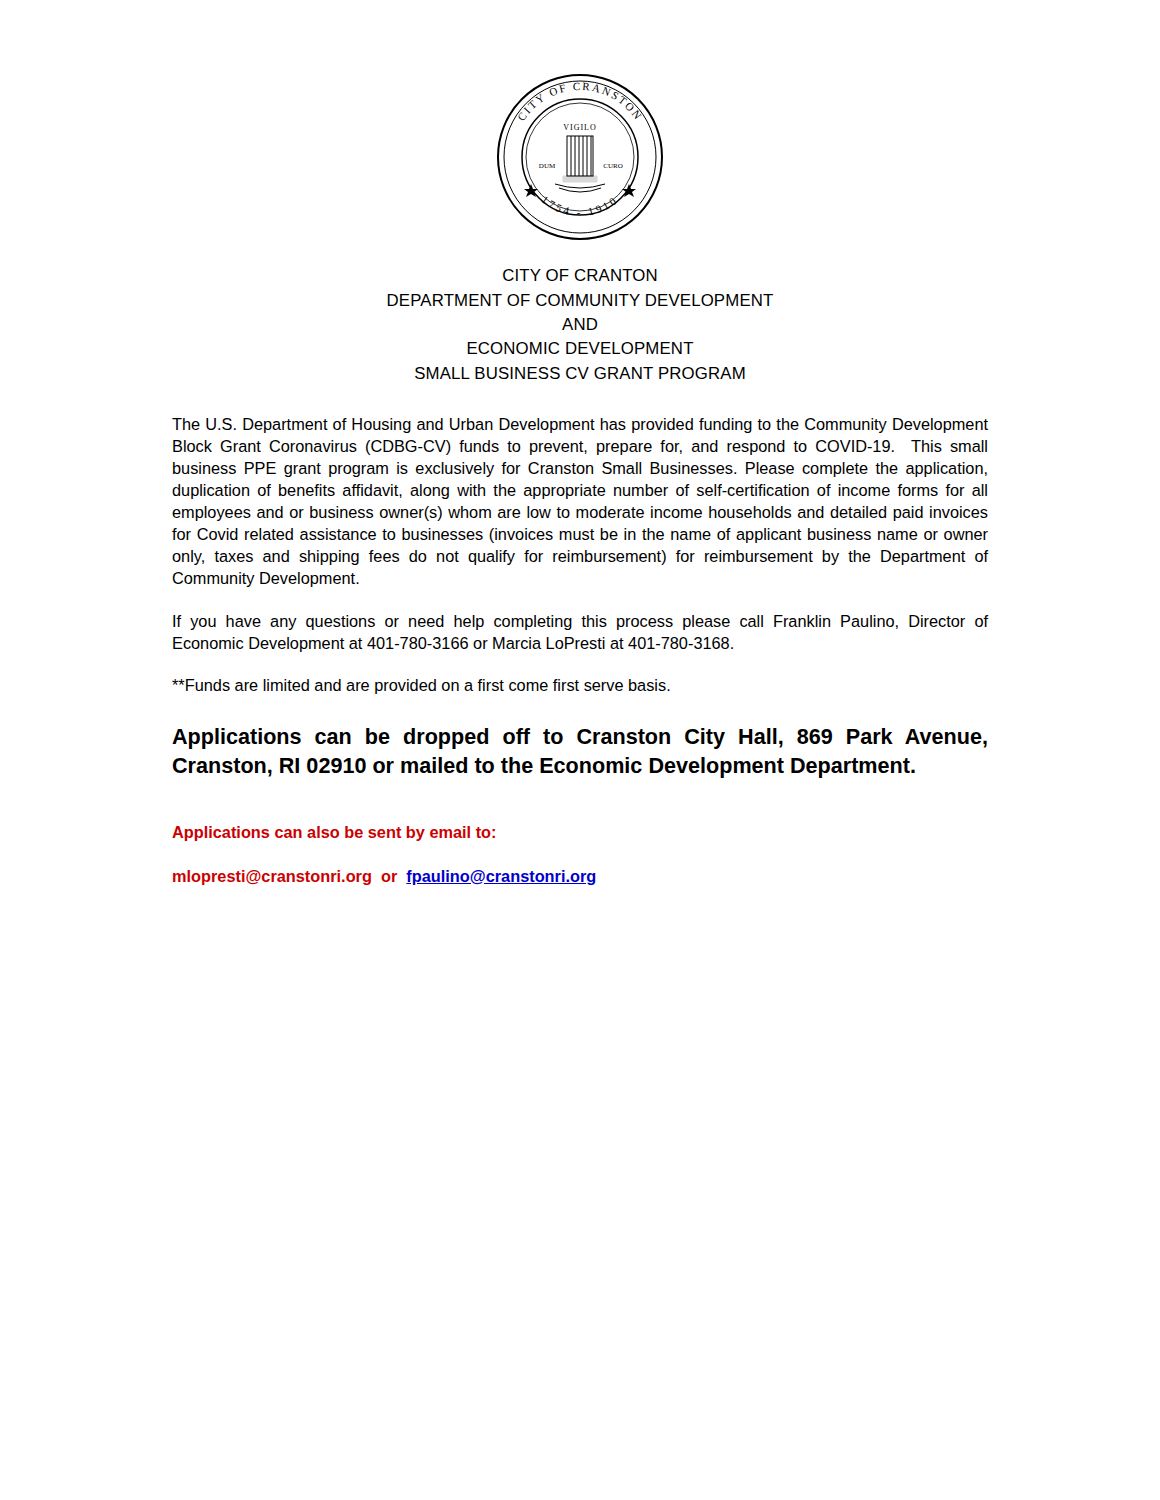CITY OF CRANSTON 1754 - 1910 VIGILO DUM CURO
CITY OF CRANTON
DEPARTMENT OF COMMUNITY DEVELOPMENT
AND
ECONOMIC DEVELOPMENT
SMALL BUSINESS CV GRANT PROGRAM
The U.S. Department of Housing and Urban Development has provided funding to the Community Development Block Grant Coronavirus (CDBG-CV) funds to prevent, prepare for, and respond to COVID-19. This small business PPE grant program is exclusively for Cranston Small Businesses. Please complete the application, duplication of benefits affidavit, along with the appropriate number of self-certification of income forms for all employees and or business owner(s) whom are low to moderate income households and detailed paid invoices for Covid related assistance to businesses (invoices must be in the name of applicant business name or owner only, taxes and shipping fees do not qualify for reimbursement) for reimbursement by the Department of Community Development.
If you have any questions or need help completing this process please call Franklin Paulino, Director of Economic Development at 401-780-3166 or Marcia LoPresti at 401-780-3168.
**Funds are limited and are provided on a first come first serve basis.
Applications can be dropped off to Cranston City Hall, 869 Park Avenue, Cranston, RI 02910 or mailed to the Economic Development Department.
Applications can also be sent by email to:
mlopresti@cranstonri.org or fpaulino@cranstonri.org